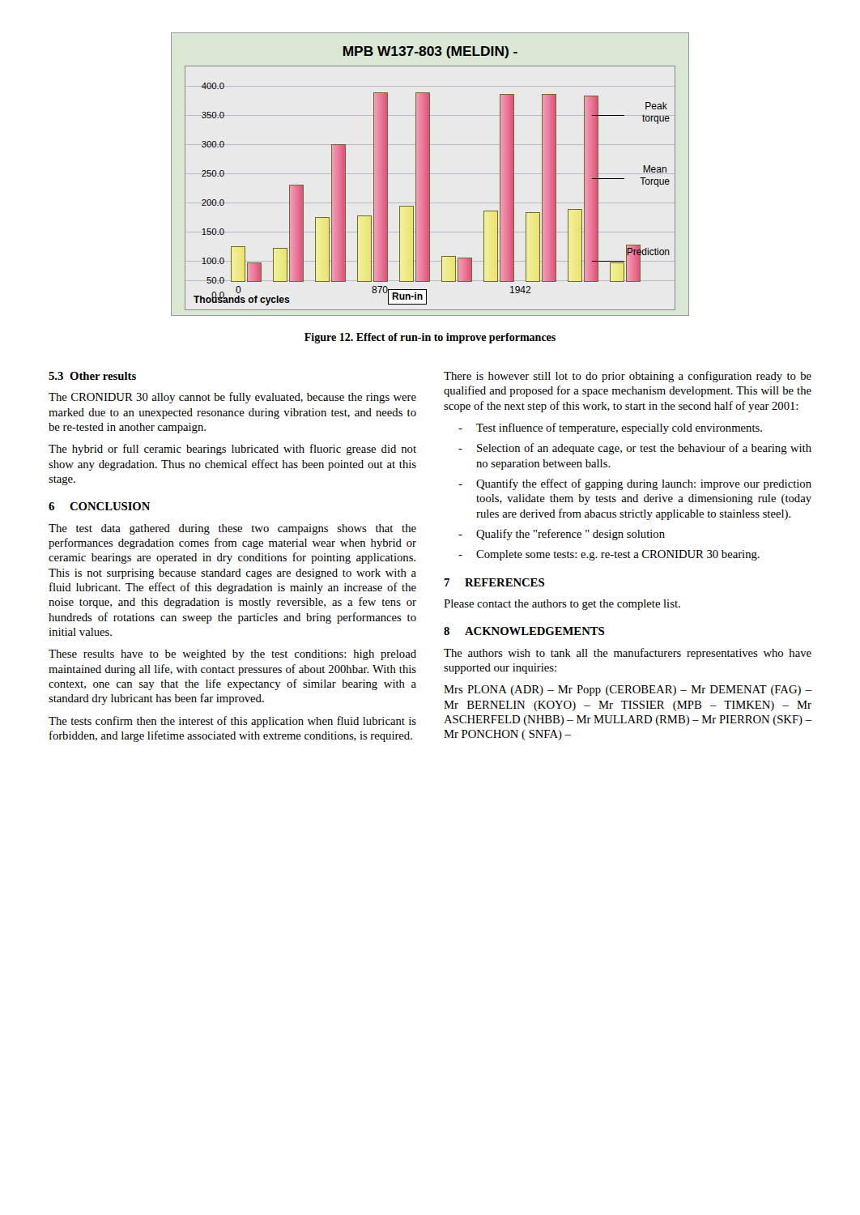MPB W137-803 (MELDIN) -
mNm
400.0 350.0 300.0 250.0 200.0 150.0 100.0 50.0 0.0
0
870
1942
Thousands of cycles
Run-in
Peak
torque
Mean
Torque
Prediction
Figure 12. Effect of run-in to improve performances
5.3 Other results
The CRONIDUR 30 alloy cannot be fully evaluated, because the rings were marked due to an unexpected resonance during vibration test, and needs to be re-tested in another campaign.
The hybrid or full ceramic bearings lubricated with fluoric grease did not show any degradation. Thus no chemical effect has been pointed out at this stage.
6 CONCLUSION
The test data gathered during these two campaigns shows that the performances degradation comes from cage material wear when hybrid or ceramic bearings are operated in dry conditions for pointing applications. This is not surprising because standard cages are designed to work with a fluid lubricant. The effect of this degradation is mainly an increase of the noise torque, and this degradation is mostly reversible, as a few tens or hundreds of rotations can sweep the particles and bring performances to initial values.
These results have to be weighted by the test conditions: high preload maintained during all life, with contact pressures of about 200hbar. With this context, one can say that the life expectancy of similar bearing with a standard dry lubricant has been far improved.
The tests confirm then the interest of this application when fluid lubricant is forbidden, and large lifetime associated with extreme conditions, is required.
There is however still lot to do prior obtaining a configuration ready to be qualified and proposed for a space mechanism development. This will be the scope of the next step of this work, to start in the second half of year 2001:
Test influence of temperature, especially cold environments.
Selection of an adequate cage, or test the behaviour of a bearing with no separation between balls.
Quantify the effect of gapping during launch: improve our prediction tools, validate them by tests and derive a dimensioning rule (today rules are derived from abacus strictly applicable to stainless steel).
Qualify the "reference " design solution
Complete some tests: e.g. re-test a CRONIDUR 30 bearing.
7 REFERENCES
Please contact the authors to get the complete list.
8 ACKNOWLEDGEMENTS
The authors wish to tank all the manufacturers representatives who have supported our inquiries:
Mrs PLONA (ADR) – Mr Popp (CEROBEAR) – Mr DEMENAT (FAG) – Mr BERNELIN (KOYO) – Mr TISSIER (MPB – TIMKEN) – Mr ASCHERFELD (NHBB) – Mr MULLARD (RMB) – Mr PIERRON (SKF) – Mr PONCHON ( SNFA) –